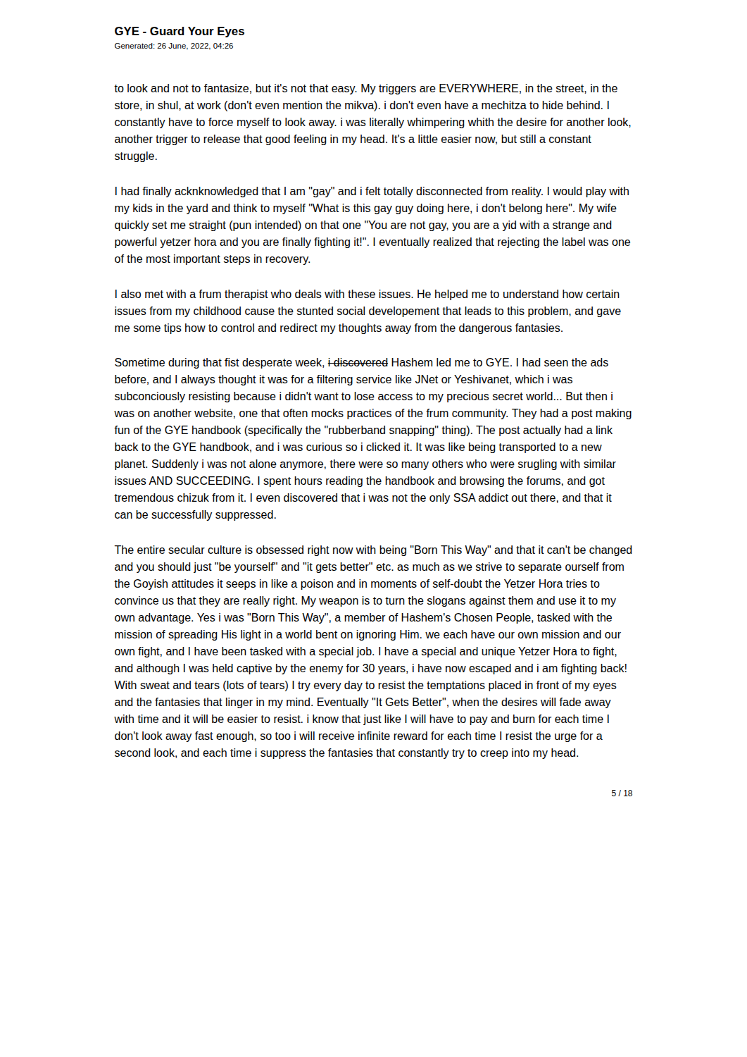GYE - Guard Your Eyes
Generated: 26 June, 2022, 04:26
to look and not to fantasize, but it's not that easy. My triggers are EVERYWHERE, in the street, in the store, in shul, at work (don't even mention the mikva). i don't even have a mechitza to hide behind. I constantly have to force myself to look away. i was literally whimpering whith the desire for another look, another trigger to release that good feeling in my head. It's a little easier now, but still a constant struggle.
I had finally acknknowledged that I am "gay" and i felt totally disconnected from reality. I would play with my kids in the yard and think to myself "What is this gay guy doing here, i don't belong here". My wife quickly set me straight (pun intended) on that one "You are not gay, you are a yid with a strange and powerful yetzer hora and you are finally fighting it!". I eventually realized that rejecting the label was one of the most important steps in recovery.
I also met with a frum therapist who deals with these issues. He helped me to understand how certain issues from my childhood cause the stunted social developement that leads to this problem, and gave me some tips how to control and redirect my thoughts away from the dangerous fantasies.
Sometime during that fist desperate week, i discovered Hashem led me to GYE. I had seen the ads before, and I always thought it was for a filtering service like JNet or Yeshivanet, which i was subconciously resisting because i didn't want to lose access to my precious secret world... But then i was on another website, one that often mocks practices of the frum community. They had a post making fun of the GYE handbook (specifically the "rubberband snapping" thing). The post actually had a link back to the GYE handbook, and i was curious so i clicked it. It was like being transported to a new planet. Suddenly i was not alone anymore, there were so many others who were srugling with similar issues AND SUCCEEDING. I spent hours reading the handbook and browsing the forums, and got tremendous chizuk from it. I even discovered that i was not the only SSA addict out there, and that it can be successfully suppressed.
The entire secular culture is obsessed right now with being "Born This Way" and that it can't be changed and you should just "be yourself" and "it gets better" etc. as much as we strive to separate ourself from the Goyish attitudes it seeps in like a poison and in moments of self-doubt the Yetzer Hora tries to convince us that they are really right. My weapon is to turn the slogans against them and use it to my own advantage. Yes i was "Born This Way", a member of Hashem's Chosen People, tasked with the mission of spreading His light in a world bent on ignoring Him. we each have our own mission and our own fight, and I have been tasked with a special job. I have a special and unique Yetzer Hora to fight, and although I was held captive by the enemy for 30 years, i have now escaped and i am fighting back! With sweat and tears (lots of tears) I try every day to resist the temptations placed in front of my eyes and the fantasies that linger in my mind. Eventually "It Gets Better", when the desires will fade away with time and it will be easier to resist. i know that just like I will have to pay and burn for each time I don't look away fast enough, so too i will receive infinite reward for each time I resist the urge for a second look, and each time i suppress the fantasies that constantly try to creep into my head.
5 / 18